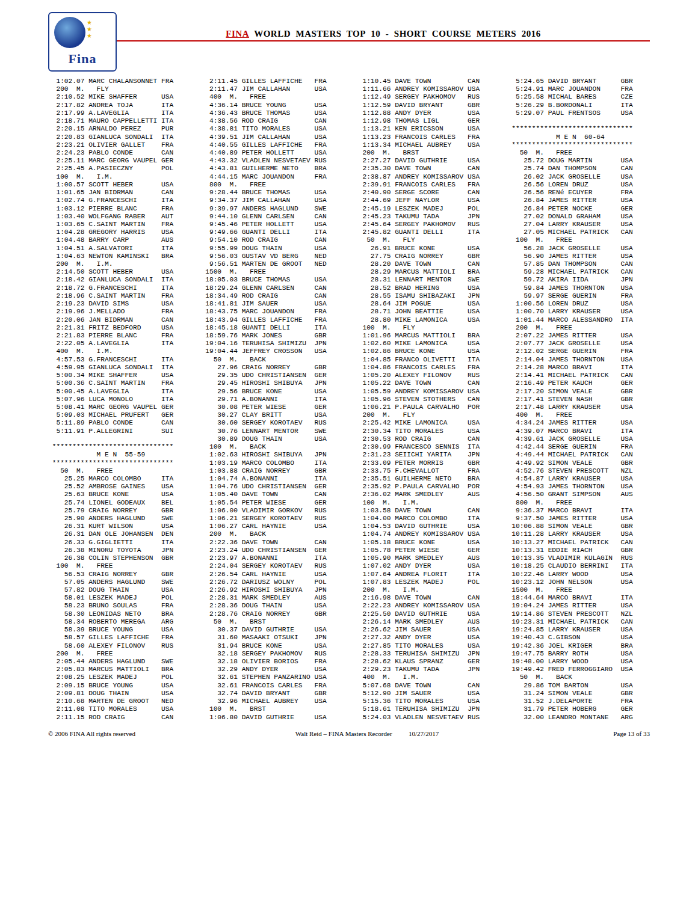★
★
★
Fina
FINA WORLD MASTERS TOP 10 - SHORT COURSE METERS 2016
1:02.07 MARC CHALANSONNET FRA 200 M. FLY 2:10.52 MIKE SHAFFER USA 2:17.82 ANDREA TOJA ITA 2:17.99 A.LAVEGLIA ITA 2:18.71 MAURO CAPPELLETTI ITA 2:20.15 ARNALDO PEREZ PUR 2:20.83 GIANLUCA SONDALI ITA 2:23.21 OLIVIER GALLET FRA 2:24.23 PABLO CONDE CAN 2:25.11 MARC GEORG VAUPEL GER 2:25.45 A.PASIECZNY POL 100 M. I.M. 1:00.57 SCOTT HEBER USA 1:01.65 JAN BIDRMAN CAN 1:02.74 G.FRANCESCHI ITA 1:03.12 PIERRE BLANC FRA 1:03.40 WOLFGANG RABER AUT 1:03.65 C.SAINT MARTIN FRA 1:04.28 GREGORY HARRIS USA 1:04.48 BARRY CARP AUS 1:04.51 A.SALVATORI ITA 1:04.63 NEWTON KAMINSKI BRA 200 M. I.M. 2:14.50 SCOTT HEBER USA 2:18.42 GIANLUCA SONDALI ITA 2:18.72 G.FRANCESCHI ITA 2:18.96 C.SAINT MARTIN FRA 2:19.23 DAVID SIMS USA 2:19.96 J.MELLADO FRA 2:20.06 JAN BIDRMAN CAN 2:21.31 FRITZ BEDFORD USA 2:21.83 PIERRE BLANC FRA 2:22.05 A.LAVEGLIA ITA 400 M. I.M. 4:57.53 G.FRANCESCHI ITA 4:59.95 GIANLUCA SONDALI ITA 5:00.34 MIKE SHAFFER USA 5:00.36 C.SAINT MARTIN FRA 5:00.45 A.LAVEGLIA ITA 5:07.96 LUCA MONOLO ITA 5:08.41 MARC GEORG VAUPEL GER 5:09.03 MICHAEL PRUFERT GER 5:11.89 PABLO CONDE CAN 5:11.91 P.ALLEGRINI SUI ****************************** M E N 55-59 ****************************** 50 M. FREE 25.25 MARCO COLOMBO ITA 25.52 AMBROSE GAINES USA 25.63 BRUCE KONE USA 25.74 LIONEL GODEAUX BEL 25.79 CRAIG NORREY GBR 25.90 ANDERS HAGLUND SWE 26.31 KURT WILSON USA 26.31 DAN OLE JOHANSEN DEN 26.33 G.GIGLIETTI ITA 26.38 MINORU TOYOTA JPN 26.38 COLIN STEPHENSON GBR 100 M. FREE 56.53 CRAIG NORREY GBR 57.05 ANDERS HAGLUND SWE 57.82 DOUG THAIN USA 58.01 LESZEK MADEJ POL 58.23 BRUNO SOULAS FRA 58.30 LEONIDAS NETO BRA 58.34 ROBERTO MEREGA ARG 58.39 BRUCE YOUNG USA 58.57 GILLES LAFFICHE FRA 58.60 ALEXEY FILONOV RUS 200 M. FREE 2:05.44 ANDERS HAGLUND SWE 2:05.83 MARCUS MATTIOLI BRA 2:08.25 LESZEK MADEJ POL 2:09.15 BRUCE YOUNG USA 2:09.81 DOUG THAIN USA 2:10.68 MARTEN DE GROOT NED 2:11.08 TITO MORALES USA 2:11.15 ROD CRAIG CAN
2:11.45 GILLES LAFFICHE FRA 2:11.47 JIM CALLAHAN USA 400 M. FREE 4:36.14 BRUCE YOUNG USA 4:36.43 BRUCE THOMAS USA 4:38.56 ROD CRAIG CAN 4:38.81 TITO MORALES USA 4:39.51 JIM CALLAHAN USA 4:40.55 GILLES LAFFICHE FRA 4:40.89 PETER HOLLETT USA 4:43.32 VLADLEN NESVETAEV RUS 4:43.81 GUILHERME NETO BRA 4:44.15 MARC JOUANDON FRA 800 M. FREE 9:28.44 BRUCE THOMAS USA 9:34.37 JIM CALLAHAN USA 9:39.97 ANDERS HAGLUND SWE 9:44.10 GLENN CARLSEN CAN 9:45.46 PETER HOLLETT USA 9:49.66 GUANTI DELLI ITA 9:54.10 ROD CRAIG CAN 9:55.99 DOUG THAIN USA 9:56.03 GUSTAV VD BERG NED 9:56.51 MARTEN DE GROOT NED 1500 M. FREE 18:05.03 BRUCE THOMAS USA 18:29.24 GLENN CARLSEN CAN 18:34.49 ROD CRAIG CAN 18:41.81 JIM SAUER USA 18:43.75 MARC JOUANDON FRA 18:43.94 GILLES LAFFICHE FRA 18:45.18 GUANTI DELLI ITA 18:59.76 MARK JONES GBR 19:04.16 TERUHISA SHIMIZU JPN 19:04.44 JEFFREY CROSSON USA 50 M. BACK 27.96 CRAIG NORREY GBR 29.35 UDO CHRISTIANSEN GER 29.45 HIROSHI SHIBUYA JPN 29.56 BRUCE KONE USA 29.71 A.BONANNI ITA 30.08 PETER WIESE GER 30.27 CLAY BRITT USA 30.60 SERGEY KOROTAEV RUS 30.76 LENNART MENTOR SWE 30.89 DOUG THAIN USA 100 M. BACK 1:02.63 HIROSHI SHIBUYA JPN 1:03.19 MARCO COLOMBO ITA 1:03.88 CRAIG NORREY GBR 1:04.74 A.BONANNI ITA 1:04.76 UDO CHRISTIANSEN GER 1:05.40 DAVE TOWN CAN 1:05.54 PETER WIESE GER 1:06.00 VLADIMIR GORKOV RUS 1:06.21 SERGEY KOROTAEV RUS 1:06.27 CARL HAYNIE USA 200 M. BACK 2:22.36 DAVE TOWN CAN 2:23.24 UDO CHRISTIANSEN GER 2:23.97 A.BONANNI ITA 2:24.04 SERGEY KOROTAEV RUS 2:26.54 CARL HAYNIE USA 2:26.72 DARIUSZ WOLNY POL 2:26.92 HIROSHI SHIBUYA JPN 2:28.31 MARK SMEDLEY AUS 2:28.36 DOUG THAIN USA 2:28.76 CRAIG NORREY GBR 50 M. BRST 30.37 DAVID GUTHRIE USA 31.60 MASAAKI OTSUKI JPN 31.94 BRUCE KONE USA 32.18 SERGEY PAKHOMOV RUS 32.18 OLIVIER BORIOS FRA 32.29 ANDY DYER USA 32.61 STEPHEN PANZARINO USA 32.61 FRANCOIS CARLES FRA 32.74 DAVID BRYANT GBR 32.96 MICHAEL AUBREY USA 100 M. BRST 1:06.80 DAVID GUTHRIE USA
1:10.45 DAVE TOWN CAN 1:11.66 ANDREY KOMISSAROV USA 1:12.49 SERGEY PAKHOMOV RUS 1:12.59 DAVID BRYANT GBR 1:12.88 ANDY DYER USA 1:12.98 THOMAS LIGL GER 1:13.21 KEN ERICSSON USA 1:13.23 FRANCOIS CARLES FRA 1:13.34 MICHAEL AUBREY USA 200 M. BRST 2:27.27 DAVID GUTHRIE USA 2:35.30 DAVE TOWN CAN 2:38.87 ANDREY KOMISSAROV USA 2:39.91 FRANCOIS CARLES FRA 2:40.90 SERGE SCORE CAN 2:44.69 JEFF NAYLOR USA 2:45.19 LESZEK MADEJ POL 2:45.23 TAKUMU TADA JPN 2:45.64 SERGEY PAKHOMOV RUS 2:45.82 GUANTI DELLI ITA 50 M. FLY 26.91 BRUCE KONE USA 27.75 CRAIG NORREY GBR 28.20 DAVE TOWN CAN 28.29 MARCUS MATTIOLI BRA 28.31 LENNART MENTOR SWE 28.52 BRAD HERING USA 28.55 ISAMU SHIBAZAKI JPN 28.64 JIM POGUE USA 28.71 JOHN BEATTIE USA 28.80 MIKE LAMONICA USA 100 M. FLY 1:01.96 MARCUS MATTIOLI BRA 1:02.60 MIKE LAMONICA USA 1:02.86 BRUCE KONE USA 1:04.85 FRANCO OLIVETTI ITA 1:04.86 FRANCOIS CARLES FRA 1:05.20 ALEXEY FILONOV RUS 1:05.22 DAVE TOWN CAN 1:05.59 ANDREY KOMISSAROV USA 1:05.96 STEVEN STOTHERS CAN 1:06.21 P.PAULA CARVALHO POR 200 M. FLY 2:25.42 MIKE LAMONICA USA 2:30.34 TITO MORALES USA 2:30.53 ROD CRAIG CAN 2:30.99 FRANCESCO SENNIS ITA 2:31.23 SEIICHI YARITA JPN 2:33.09 PETER MORRIS GBR 2:33.75 F.CHEVALLOT FRA 2:35.51 GUILHERME NETO BRA 2:35.92 P.PAULA CARVALHO POR 2:36.02 MARK SMEDLEY AUS 100 M. I.M. 1:03.58 DAVE TOWN CAN 1:04.00 MARCO COLOMBO ITA 1:04.53 DAVID GUTHRIE USA 1:04.74 ANDREY KOMISSAROV USA 1:05.18 BRUCE KONE USA 1:05.78 PETER WIESE GER 1:05.90 MARK SMEDLEY AUS 1:07.02 ANDY DYER USA 1:07.64 ANDREA FLORIT ITA 1:07.83 LESZEK MADEJ POL 200 M. I.M. 2:16.98 DAVE TOWN CAN 2:22.23 ANDREY KOMISSAROV USA 2:25.50 DAVID GUTHRIE USA 2:26.14 MARK SMEDLEY AUS 2:26.62 JIM SAUER USA 2:27.32 ANDY DYER USA 2:27.85 TITO MORALES USA 2:28.33 TERUHISA SHIMIZU JPN 2:28.62 KLAUS SPRANZ GER 2:29.23 TAKUMU TADA JPN 400 M. I.M. 5:07.68 DAVE TOWN CAN 5:12.90 JIM SAUER USA 5:15.36 TITO MORALES USA 5:18.61 TERUHISA SHIMIZU JPN 5:24.03 VLADLEN NESVETAEV RUS
5:24.65 DAVID BRYANT GBR 5:24.91 MARC JOUANDON FRA 5:25.58 MICHAL BARES CZE 5:26.29 B.BORDONALI ITA 5:29.07 PAUL FRENTSOS USA ****************************** M E N 60-64 ****************************** 50 M. FREE 25.72 DOUG MARTIN USA 25.74 DAN THOMPSON CAN 26.02 JACK GROSELLE USA 26.56 LOREN DRUZ USA 26.56 RENé ECUYER FRA 26.84 JAMES RITTER USA 26.84 PETER NOCKE GER 27.02 DONALD GRAHAM USA 27.04 LARRY KRAUSER USA 27.05 MICHAEL PATRICK CAN 100 M. FREE 56.28 JACK GROSELLE USA 56.90 JAMES RITTER USA 57.85 DAN THOMPSON CAN 59.28 MICHAEL PATRICK CAN 59.72 AKIRA IIDA JPN 59.84 JAMES THORNTON USA 59.97 SERGE GUERIN FRA 1:00.56 LOREN DRUZ USA 1:00.70 LARRY KRAUSER USA 1:01.44 MARCO ALESSANDRO ITA 200 M. FREE 2:07.22 JAMES RITTER USA 2:07.77 JACK GROSELLE USA 2:12.02 SERGE GUERIN FRA 2:14.04 JAMES THORNTON USA 2:14.28 MARCO BRAVI ITA 2:14.41 MICHAEL PATRICK CAN 2:16.49 PETER KAUCH GER 2:17.20 SIMON VEALE GBR 2:17.41 STEVEN NASH GBR 2:17.48 LARRY KRAUSER USA 400 M. FREE 4:34.24 JAMES RITTER USA 4:39.07 MARCO BRAVI ITA 4:39.61 JACK GROSELLE USA 4:42.44 SERGE GUERIN FRA 4:49.44 MICHAEL PATRICK CAN 4:49.92 SIMON VEALE GBR 4:52.76 STEVEN PRESCOTT NZL 4:54.87 LARRY KRAUSER USA 4:54.93 JAMES THORNTON USA 4:56.50 GRANT SIMPSON AUS 800 M. FREE 9:36.37 MARCO BRAVI ITA 9:37.50 JAMES RITTER USA 10:06.88 SIMON VEALE GBR 10:11.28 LARRY KRAUSER USA 10:13.27 MICHAEL PATRICK CAN 10:13.31 EDDIE RIACH GBR 10:13.35 VLADIMIR KULAGIN RUS 10:18.25 CLAUDIO BERRINI ITA 10:22.46 LARRY WOOD USA 10:23.12 JOHN NELSON USA 1500 M. FREE 18:44.64 MARCO BRAVI ITA 19:04.24 JAMES RITTER USA 19:14.86 STEVEN PRESCOTT NZL 19:23.31 MICHAEL PATRICK CAN 19:24.85 LARRY KRAUSER USA 19:40.43 C.GIBSON USA 19:42.36 JOEL KRIGER BRA 19:47.75 BARRY ROTH USA 19:48.00 LARRY WOOD USA 19:49.42 FRED FERROGGIARO USA 50 M. BACK 29.86 TOM BARTON USA 31.24 SIMON VEALE GBR 31.52 J.DELAPORTE FRA 31.79 PETER HOBERG GER 32.00 LEANDRO MONTANE ARG
© 2006 FINA All rights reserved
Walt Reid – FINA Masters Recorder 10/27/2017
Page 13 of 33